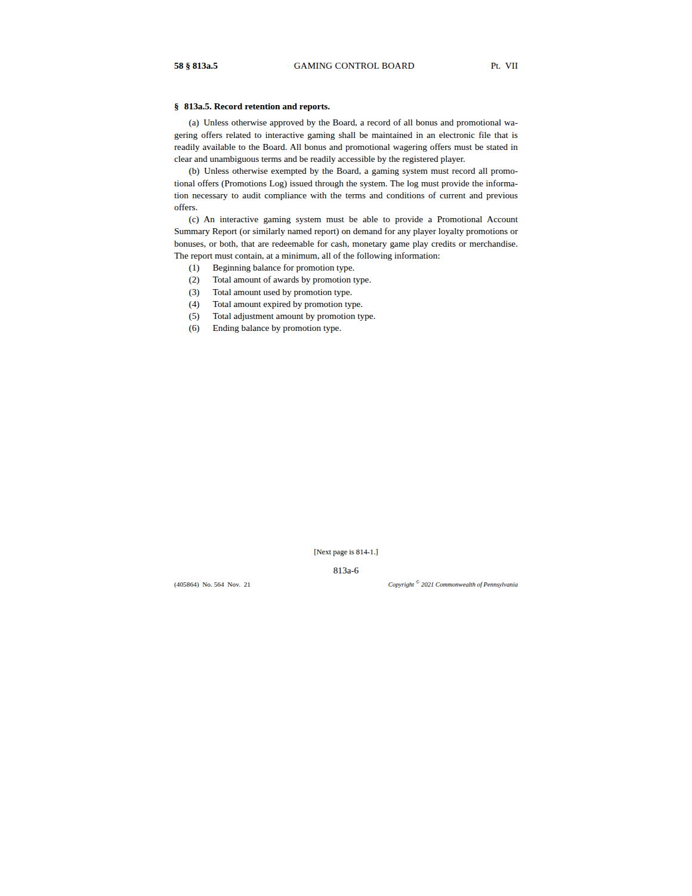58 § 813a.5 GAMING CONTROL BOARD Pt. VII
§ 813a.5. Record retention and reports.
(a) Unless otherwise approved by the Board, a record of all bonus and promotional wagering offers related to interactive gaming shall be maintained in an electronic file that is readily available to the Board. All bonus and promotional wagering offers must be stated in clear and unambiguous terms and be readily accessible by the registered player.
(b) Unless otherwise exempted by the Board, a gaming system must record all promotional offers (Promotions Log) issued through the system. The log must provide the information necessary to audit compliance with the terms and conditions of current and previous offers.
(c) An interactive gaming system must be able to provide a Promotional Account Summary Report (or similarly named report) on demand for any player loyalty promotions or bonuses, or both, that are redeemable for cash, monetary game play credits or merchandise. The report must contain, at a minimum, all of the following information:
(1) Beginning balance for promotion type.
(2) Total amount of awards by promotion type.
(3) Total amount used by promotion type.
(4) Total amount expired by promotion type.
(5) Total adjustment amount by promotion type.
(6) Ending balance by promotion type.
[Next page is 814-1.]
813a-6
(405864) No. 564 Nov. 21 Copyright © 2021 Commonwealth of Pennsylvania